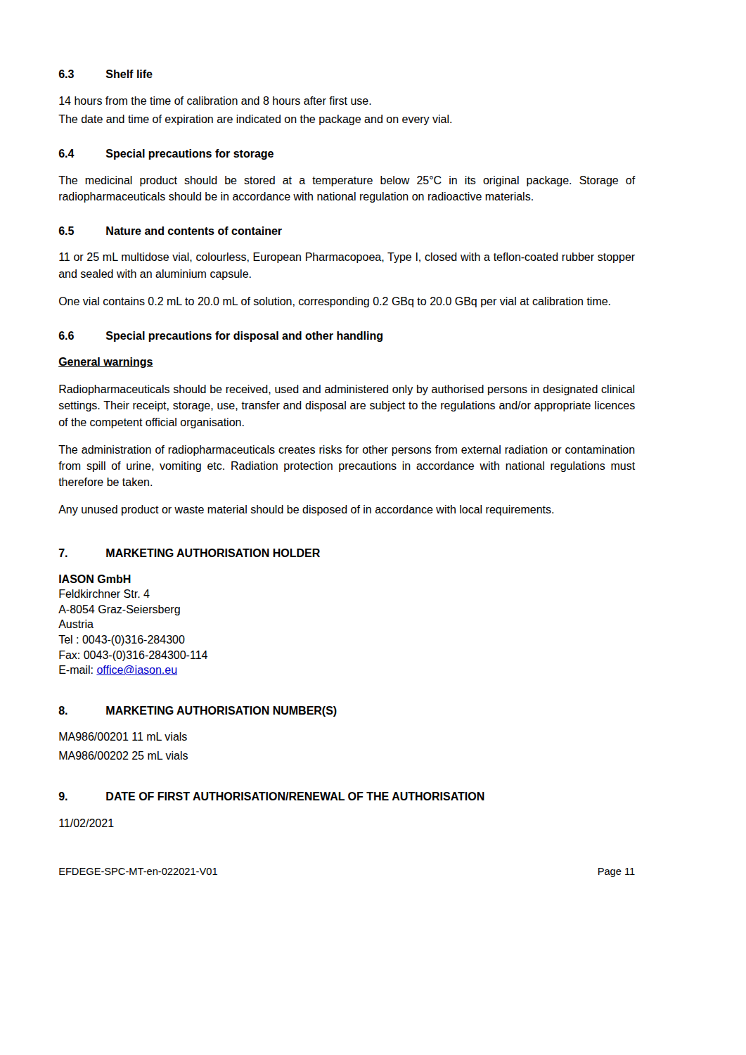6.3 Shelf life
14 hours from the time of calibration and 8 hours after first use.
The date and time of expiration are indicated on the package and on every vial.
6.4 Special precautions for storage
The medicinal product should be stored at a temperature below 25°C in its original package. Storage of radiopharmaceuticals should be in accordance with national regulation on radioactive materials.
6.5 Nature and contents of container
11 or 25 mL multidose vial, colourless, European Pharmacopoea, Type I, closed with a teflon-coated rubber stopper and sealed with an aluminium capsule.
One vial contains 0.2 mL to 20.0 mL of solution, corresponding 0.2 GBq to 20.0 GBq per vial at calibration time.
6.6 Special precautions for disposal and other handling
General warnings
Radiopharmaceuticals should be received, used and administered only by authorised persons in designated clinical settings. Their receipt, storage, use, transfer and disposal are subject to the regulations and/or appropriate licences of the competent official organisation.
The administration of radiopharmaceuticals creates risks for other persons from external radiation or contamination from spill of urine, vomiting etc. Radiation protection precautions in accordance with national regulations must therefore be taken.
Any unused product or waste material should be disposed of in accordance with local requirements.
7. MARKETING AUTHORISATION HOLDER
IASON GmbH
Feldkirchner Str. 4
A-8054 Graz-Seiersberg
Austria
Tel : 0043-(0)316-284300
Fax: 0043-(0)316-284300-114
E-mail: office@iason.eu
8. MARKETING AUTHORISATION NUMBER(S)
MA986/00201 11 mL vials
MA986/00202 25 mL vials
9. DATE OF FIRST AUTHORISATION/RENEWAL OF THE AUTHORISATION
11/02/2021
EFDEGE-SPC-MT-en-022021-V01 Page 11